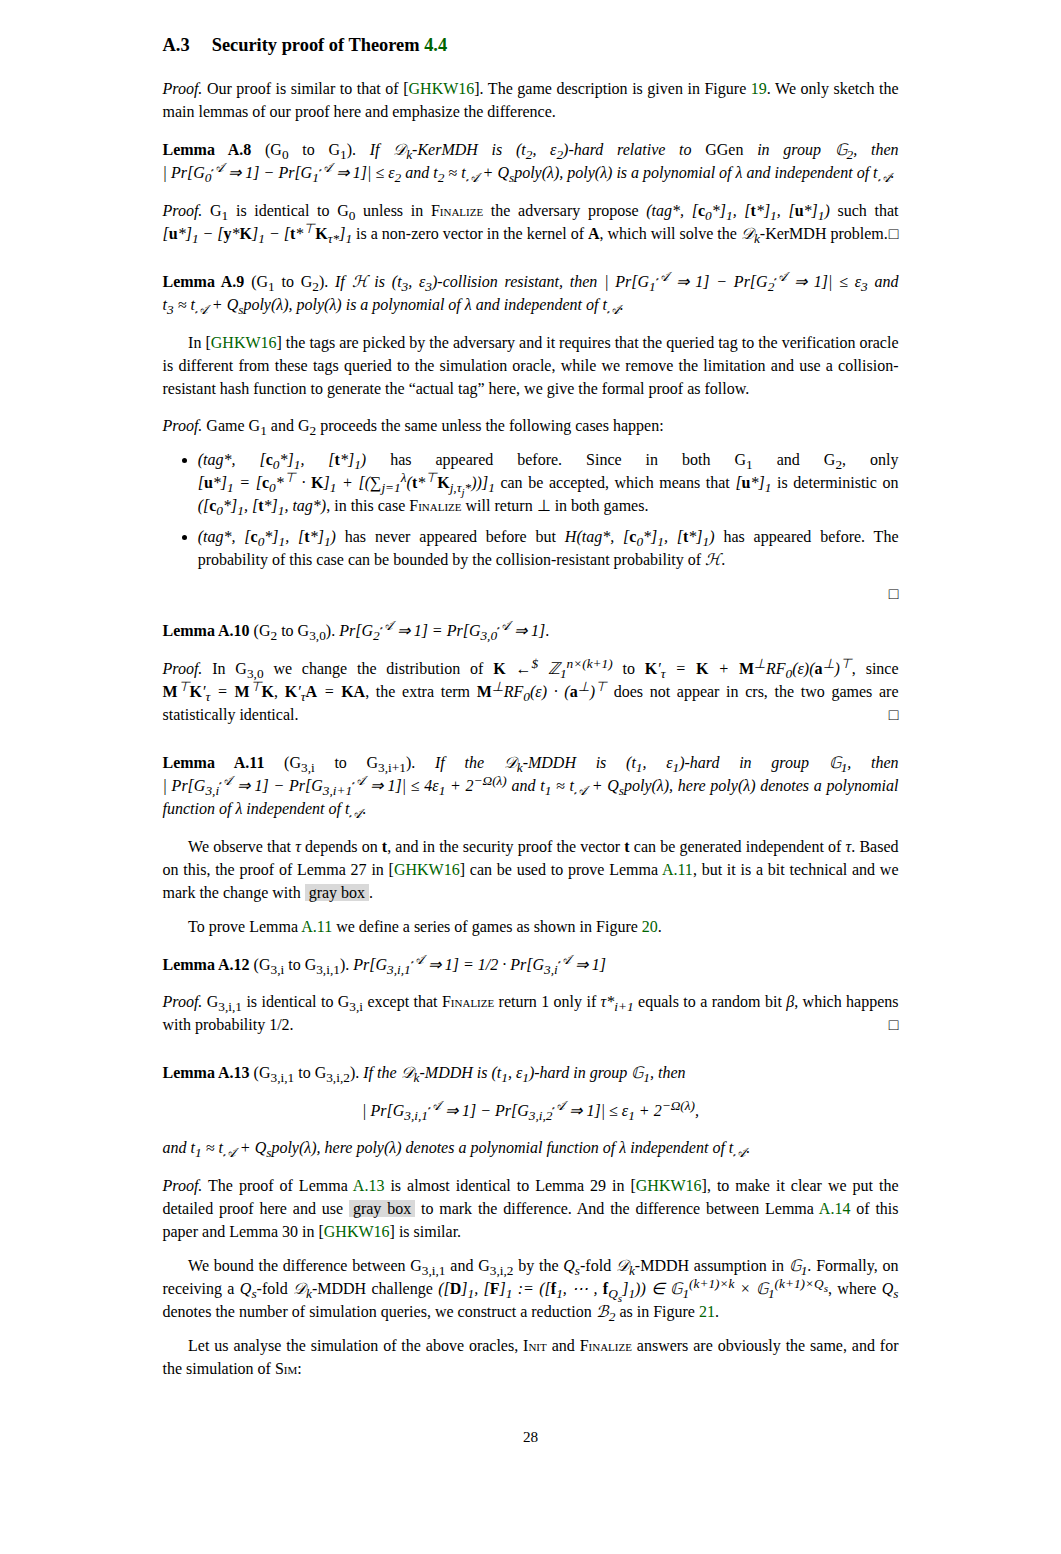A.3 Security proof of Theorem 4.4
Proof. Our proof is similar to that of [GHKW16]. The game description is given in Figure 19. We only sketch the main lemmas of our proof here and emphasize the difference.
Lemma A.8 (G0 to G1). If 𝒟k-KerMDH is (t2, ε2)-hard relative to GGen in group 𝔾2, then | Pr[G0𝒜 ⇒ 1] − Pr[G1𝒜 ⇒ 1]| ≤ ε2 and t2 ≈ t𝒜 + Qspoly(λ), poly(λ) is a polynomial of λ and independent of t𝒜.
Proof. G1 is identical to G0 unless in Finalize the adversary propose (tag*, [c0*]1, [t*]1, [u*]1) such that [u*]1 − [y*K]1 − [t*⊤Kτ*]1 is a non-zero vector in the kernel of A, which will solve the 𝒟k-KerMDH problem. □
Lemma A.9 (G1 to G2). If ℋ is (t3, ε3)-collision resistant, then | Pr[G1𝒜 ⇒ 1] − Pr[G2𝒜 ⇒ 1]| ≤ ε3 and t3 ≈ t𝒜 + Qspoly(λ), poly(λ) is a polynomial of λ and independent of t𝒜.
In [GHKW16] the tags are picked by the adversary and it requires that the queried tag to the verification oracle is different from these tags queried to the simulation oracle, while we remove the limitation and use a collision-resistant hash function to generate the “actual tag” here, we give the formal proof as follow.
Proof. Game G1 and G2 proceeds the same unless the following cases happen:
(tag*, [c0*]1, [t*]1) has appeared before. Since in both G1 and G2, only [u*]1 = [c0*⊤ · K]1 + [(∑j=1λ(t*⊤Kj,τj*))]1 can be accepted, which means that [u*]1 is deterministic on ([c0*]1, [t*]1, tag*), in this case Finalize will return ⊥ in both games.
(tag*, [c0*]1, [t*]1) has never appeared before but H(tag*, [c0*]1, [t*]1) has appeared before. The probability of this case can be bounded by the collision-resistant probability of ℋ.
□
Lemma A.10 (G2 to G3,0). Pr[G2𝒜 ⇒ 1] = Pr[G3,0𝒜 ⇒ 1].
Proof. In G3,0 we change the distribution of K ←$ ℤ1n×(k+1) to K′τ = K + M⊥RF0(ε)(a⊥)⊤, since M⊤K′τ = M⊤K, K′τA = KA, the extra term M⊥RF0(ε) · (a⊥)⊤ does not appear in crs, the two games are statistically identical. □
Lemma A.11 (G3,i to G3,i+1). If the 𝒟k-MDDH is (t1, ε1)-hard in group 𝔾1, then | Pr[G3,i𝒜 ⇒ 1] − Pr[G3,i+1𝒜 ⇒ 1]| ≤ 4ε1 + 2−Ω(λ) and t1 ≈ t𝒜 + Qspoly(λ), here poly(λ) denotes a polynomial function of λ independent of t𝒜.
We observe that τ depends on t, and in the security proof the vector t can be generated independent of τ. Based on this, the proof of Lemma 27 in [GHKW16] can be used to prove Lemma A.11, but it is a bit technical and we mark the change with gray box.
To prove Lemma A.11 we define a series of games as shown in Figure 20.
Lemma A.12 (G3,i to G3,i,1). Pr[G3,i,1𝒜 ⇒ 1] = 1/2 · Pr[G3,i𝒜 ⇒ 1]
Proof. G3,i,1 is identical to G3,i except that Finalize return 1 only if τ*i+1 equals to a random bit β, which happens with probability 1/2. □
Lemma A.13 (G3,i,1 to G3,i,2). If the 𝒟k-MDDH is (t1, ε1)-hard in group 𝔾1, then
| Pr[G3,i,1𝒜 ⇒ 1] − Pr[G3,i,2𝒜 ⇒ 1]| ≤ ε1 + 2−Ω(λ),
and t1 ≈ t𝒜 + Qspoly(λ), here poly(λ) denotes a polynomial function of λ independent of t𝒜.
Proof. The proof of Lemma A.13 is almost identical to Lemma 29 in [GHKW16], to make it clear we put the detailed proof here and use gray box to mark the difference. And the difference between Lemma A.14 of this paper and Lemma 30 in [GHKW16] is similar.
We bound the difference between G3,i,1 and G3,i,2 by the Qs-fold 𝒟k-MDDH assumption in 𝔾1. Formally, on receiving a Qs-fold 𝒟k-MDDH challenge ([D]1, [F]1 := ([f1, ⋯ , fQs]1)) ∈ 𝔾1(k+1)×k × 𝔾1(k+1)×Qs, where Qs denotes the number of simulation queries, we construct a reduction ℬ2 as in Figure 21.
Let us analyse the simulation of the above oracles, Init and Finalize answers are obviously the same, and for the simulation of Sim:
28